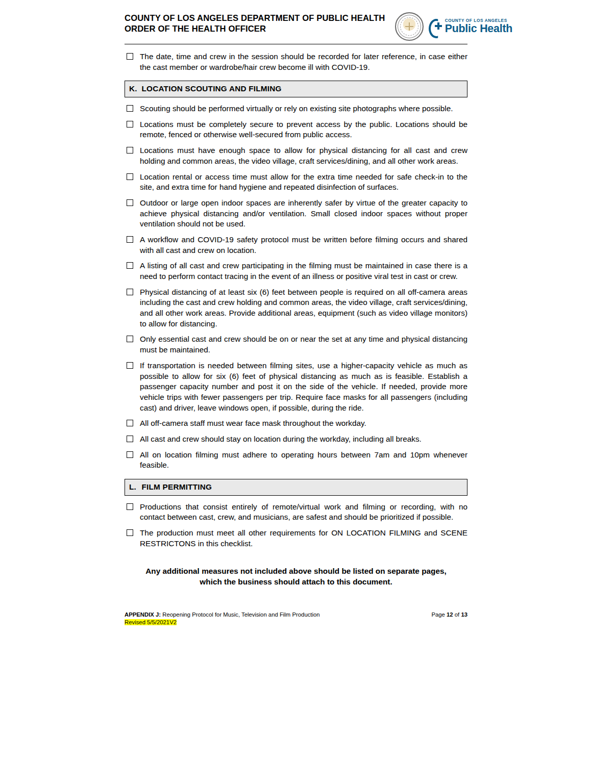COUNTY OF LOS ANGELES DEPARTMENT OF PUBLIC HEALTH
ORDER OF THE HEALTH OFFICER
County of Los Angeles
Public Health
The date, time and crew in the session should be recorded for later reference, in case either the cast member or wardrobe/hair crew become ill with COVID-19.
K. LOCATION SCOUTING AND FILMING
Scouting should be performed virtually or rely on existing site photographs where possible.
Locations must be completely secure to prevent access by the public. Locations should be remote, fenced or otherwise well-secured from public access.
Locations must have enough space to allow for physical distancing for all cast and crew holding and common areas, the video village, craft services/dining, and all other work areas.
Location rental or access time must allow for the extra time needed for safe check-in to the site, and extra time for hand hygiene and repeated disinfection of surfaces.
Outdoor or large open indoor spaces are inherently safer by virtue of the greater capacity to achieve physical distancing and/or ventilation. Small closed indoor spaces without proper ventilation should not be used.
A workflow and COVID-19 safety protocol must be written before filming occurs and shared with all cast and crew on location.
A listing of all cast and crew participating in the filming must be maintained in case there is a need to perform contact tracing in the event of an illness or positive viral test in cast or crew.
Physical distancing of at least six (6) feet between people is required on all off-camera areas including the cast and crew holding and common areas, the video village, craft services/dining, and all other work areas. Provide additional areas, equipment (such as video village monitors) to allow for distancing.
Only essential cast and crew should be on or near the set at any time and physical distancing must be maintained.
If transportation is needed between filming sites, use a higher-capacity vehicle as much as possible to allow for six (6) feet of physical distancing as much as is feasible. Establish a passenger capacity number and post it on the side of the vehicle. If needed, provide more vehicle trips with fewer passengers per trip. Require face masks for all passengers (including cast) and driver, leave windows open, if possible, during the ride.
All off-camera staff must wear face mask throughout the workday.
All cast and crew should stay on location during the workday, including all breaks.
All on location filming must adhere to operating hours between 7am and 10pm whenever feasible.
L. FILM PERMITTING
Productions that consist entirely of remote/virtual work and filming or recording, with no contact between cast, crew, and musicians, are safest and should be prioritized if possible.
The production must meet all other requirements for ON LOCATION FILMING and SCENE RESTRICTONS in this checklist.
Any additional measures not included above should be listed on separate pages,
which the business should attach to this document.
APPENDIX J: Reopening Protocol for Music, Television and Film Production
Page 12 of 13
Revised 5/5/2021V2